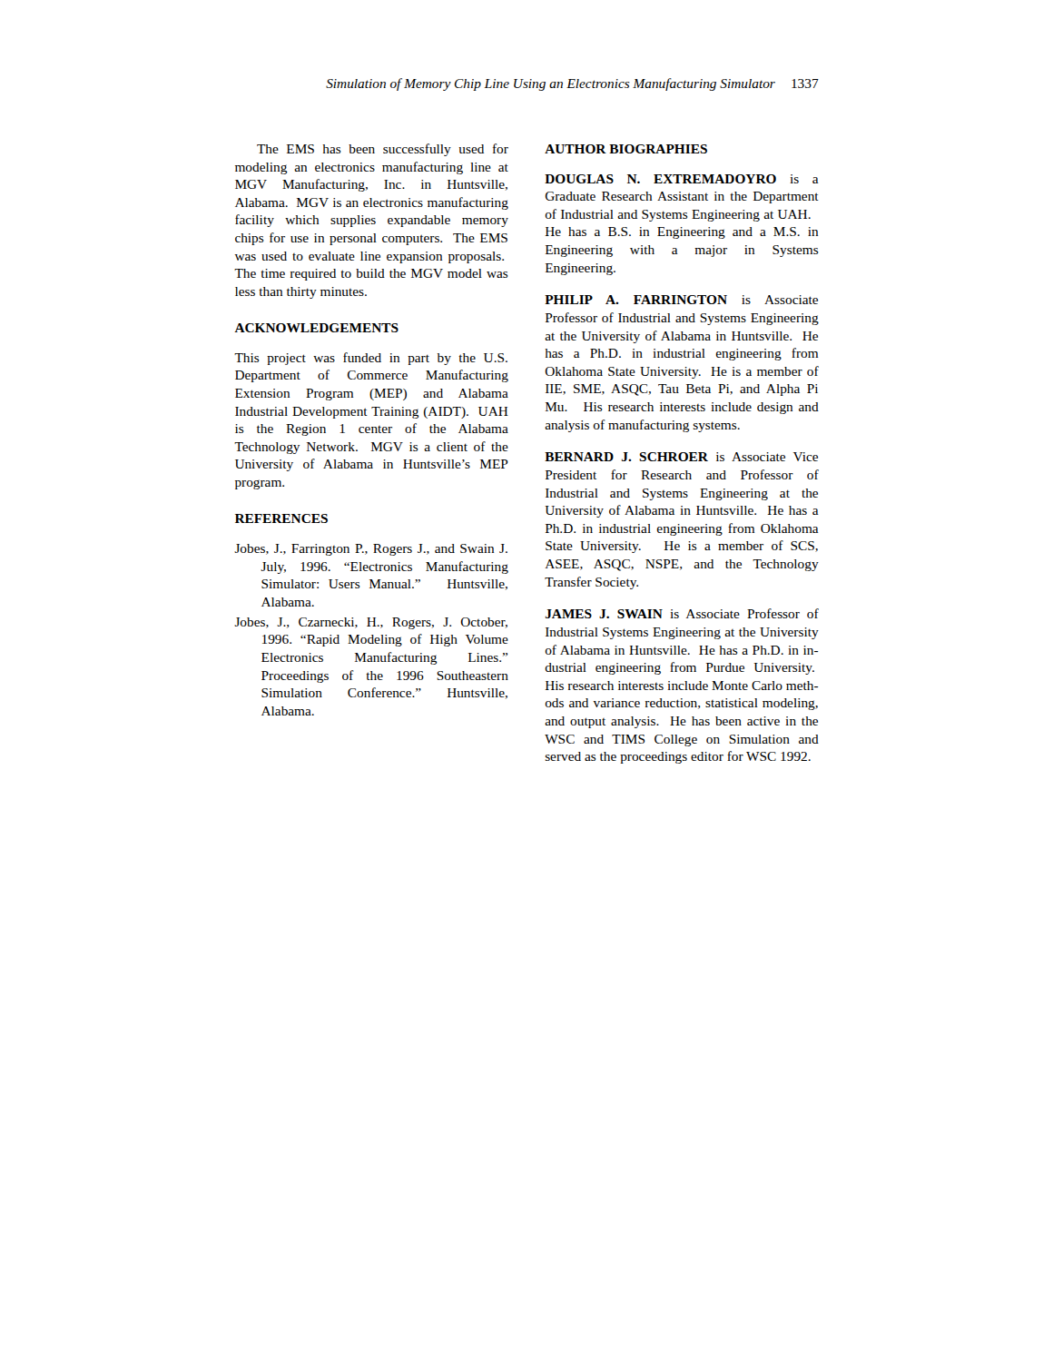Simulation of Memory Chip Line Using an Electronics Manufacturing Simulator 1337
The EMS has been successfully used for modeling an electronics manufacturing line at MGV Manufacturing, Inc. in Huntsville, Alabama. MGV is an electronics manufacturing facility which supplies expandable memory chips for use in personal computers. The EMS was used to evaluate line expansion proposals. The time required to build the MGV model was less than thirty minutes.
ACKNOWLEDGEMENTS
This project was funded in part by the U.S. Department of Commerce Manufacturing Extension Program (MEP) and Alabama Industrial Development Training (AIDT). UAH is the Region 1 center of the Alabama Technology Network. MGV is a client of the University of Alabama in Huntsville’s MEP program.
REFERENCES
Jobes, J., Farrington P., Rogers J., and Swain J. July, 1996. “Electronics Manufacturing Simulator: Users Manual.” Huntsville, Alabama.
Jobes, J., Czarnecki, H., Rogers, J. October, 1996. “Rapid Modeling of High Volume Electronics Manufacturing Lines.” Proceedings of the 1996 Southeastern Simulation Conference.” Huntsville, Alabama.
AUTHOR BIOGRAPHIES
DOUGLAS N. EXTREMADOYRO is a Graduate Research Assistant in the Department of Industrial and Systems Engineering at UAH. He has a B.S. in Engineering and a M.S. in Engineering with a major in Systems Engineering.
PHILIP A. FARRINGTON is Associate Professor of Industrial and Systems Engineering at the University of Alabama in Huntsville. He has a Ph.D. in industrial engineering from Oklahoma State University. He is a member of IIE, SME, ASQC, Tau Beta Pi, and Alpha Pi Mu. His research interests include design and analysis of manufacturing systems.
BERNARD J. SCHROER is Associate Vice President for Research and Professor of Industrial and Systems Engineering at the University of Alabama in Huntsville. He has a Ph.D. in industrial engineering from Oklahoma State University. He is a member of SCS, ASEE, ASQC, NSPE, and the Technology Transfer Society.
JAMES J. SWAIN is Associate Professor of Industrial Systems Engineering at the University of Alabama in Huntsville. He has a Ph.D. in industrial engineering from Purdue University. His research interests include Monte Carlo methods and variance reduction, statistical modeling, and output analysis. He has been active in the WSC and TIMS College on Simulation and served as the proceedings editor for WSC 1992.